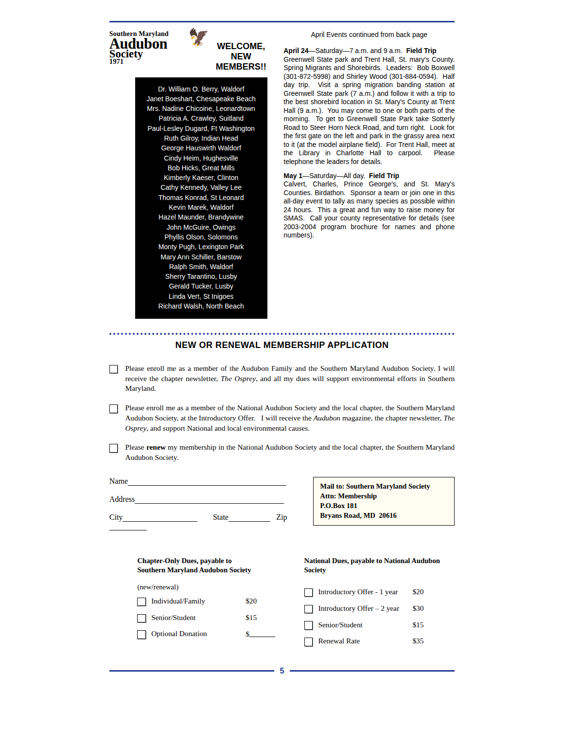Southern Maryland
Audubon
Society
1971
🦅
WELCOME,
NEW MEMBERS!!
Dr. William O. Berry, Waldorf
Janet Boeshart, Chesapeake Beach
Mrs. Nadine Chicoine, Leonardtown
Patricia A. Crawley, Suitland
Paul-Lesley Dugard, Ft Washington
Ruth Gilroy, Indian Head
George Hauswirth Waldorf
Cindy Heim, Hughesville
Bob Hicks, Great Mills
Kimberly Kaeser, Clinton
Cathy Kennedy, Valley Lee
Thomas Konrad, St Leonard
Kevin Marek, Waldorf
Hazel Maunder, Brandywine
John McGuire, Owings
Phyllis Olson, Solomons
Monty Pugh, Lexington Park
Mary Ann Schiller, Barstow
Ralph Smith, Waldorf
Sherry Tarantino, Lusby
Gerald Tucker, Lusby
Linda Vert, St Inigoes
Richard Walsh, North Beach
April Events continued from back page
April 24—Saturday—7 a.m. and 9 a.m. Field Trip
Greenwell State park and Trent Hall, St. mary's County. Spring Migrants and Shorebirds. Leaders: Bob Boxwell (301-872-5998) and Shirley Wood (301-884-0594). Half day trip. Visit a spring migration banding station at Greenwell State park (7 a.m.) and follow it with a trip to the best shorebird location in St. Mary's County at Trent Hall (9 a.m.). You may come to one or both parts of the morning. To get to Greenwell State Park take Sotterly Road to Steer Horn Neck Road, and turn right. Look for the first gate on the left and park in the grassy area next to it (at the model airplane field). For Trent Hall, meet at the Library in Charlotte Hall to carpool. Please telephone the leaders for details.
May 1—Saturday—All day. Field Trip
Calvert, Charles, Prince George's, and St. Mary's Counties. Birdathon. Sponsor a team or join one in this all-day event to tally as many species as possible within 24 hours. This a great and fun way to raise money for SMAS. Call your county representative for details (see 2003-2004 program brochure for names and phone numbers).
NEW OR RENEWAL MEMBERSHIP APPLICATION
Please enroll me as a member of the Audubon Family and the Southern Maryland Audubon Society. I will receive the chapter newsletter, The Osprey, and all my dues will support environmental efforts in Southern Maryland.
Please enroll me as a member of the National Audubon Society and the local chapter, the Southern Maryland Audubon Society, at the Introductory Offer. I will receive the Audubon magazine, the chapter newsletter, The Osprey, and support National and local environmental causes.
Please renew my membership in the National Audubon Society and the local chapter, the Southern Maryland Audubon Society.
Name
Address
City State Zip
Mail to: Southern Maryland Society
Attn: Membership
P.O.Box 181
Bryans Road, MD 20616
Chapter-Only Dues, payable to
Southern Maryland Audubon Society
(new/renewal)
Individual/Family $20
Senior/Student $15
Optional Donation $
National Dues, payable to National Audubon Society
Introductory Offer - 1 year $20
Introductory Offer – 2 year $30
Senior/Student $15
Renewal Rate $35
5